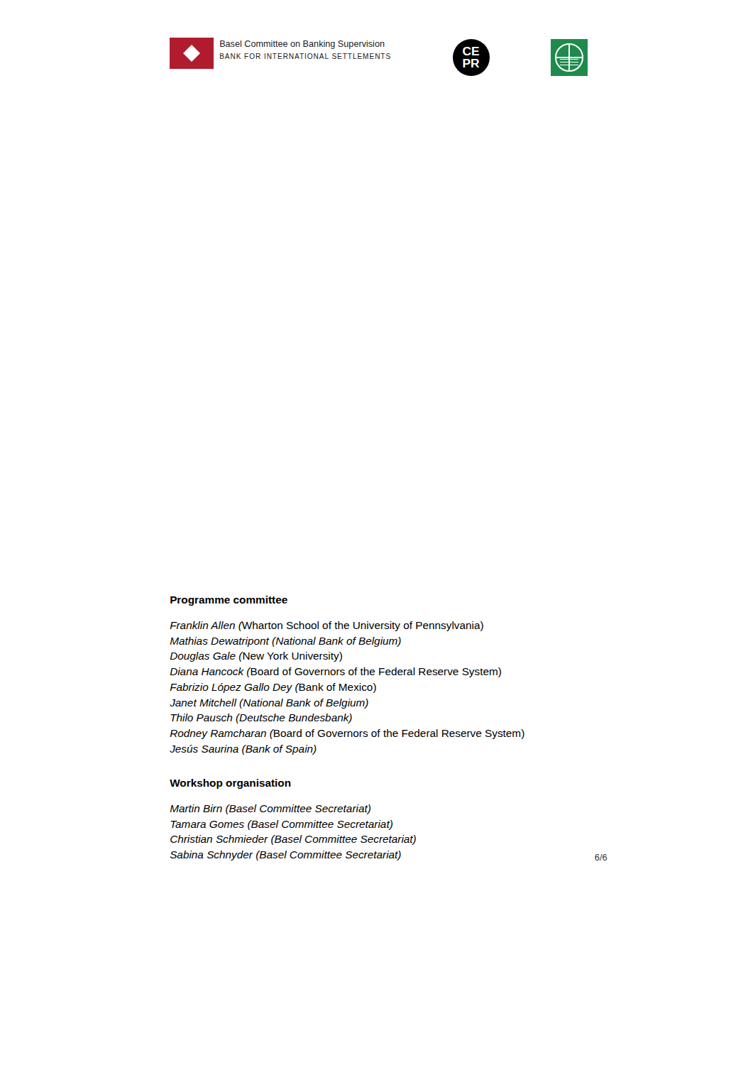Basel Committee on Banking Supervision
BANK FOR INTERNATIONAL SETTLEMENTS
CE PR
Programme committee
Franklin Allen (Wharton School of the University of Pennsylvania)
Mathias Dewatripont (National Bank of Belgium)
Douglas Gale (New York University)
Diana Hancock (Board of Governors of the Federal Reserve System)
Fabrizio López Gallo Dey (Bank of Mexico)
Janet Mitchell (National Bank of Belgium)
Thilo Pausch (Deutsche Bundesbank)
Rodney Ramcharan (Board of Governors of the Federal Reserve System)
Jesús Saurina (Bank of Spain)
Workshop organisation
Martin Birn (Basel Committee Secretariat)
Tamara Gomes (Basel Committee Secretariat)
Christian Schmieder (Basel Committee Secretariat)
Sabina Schnyder (Basel Committee Secretariat)
6/6